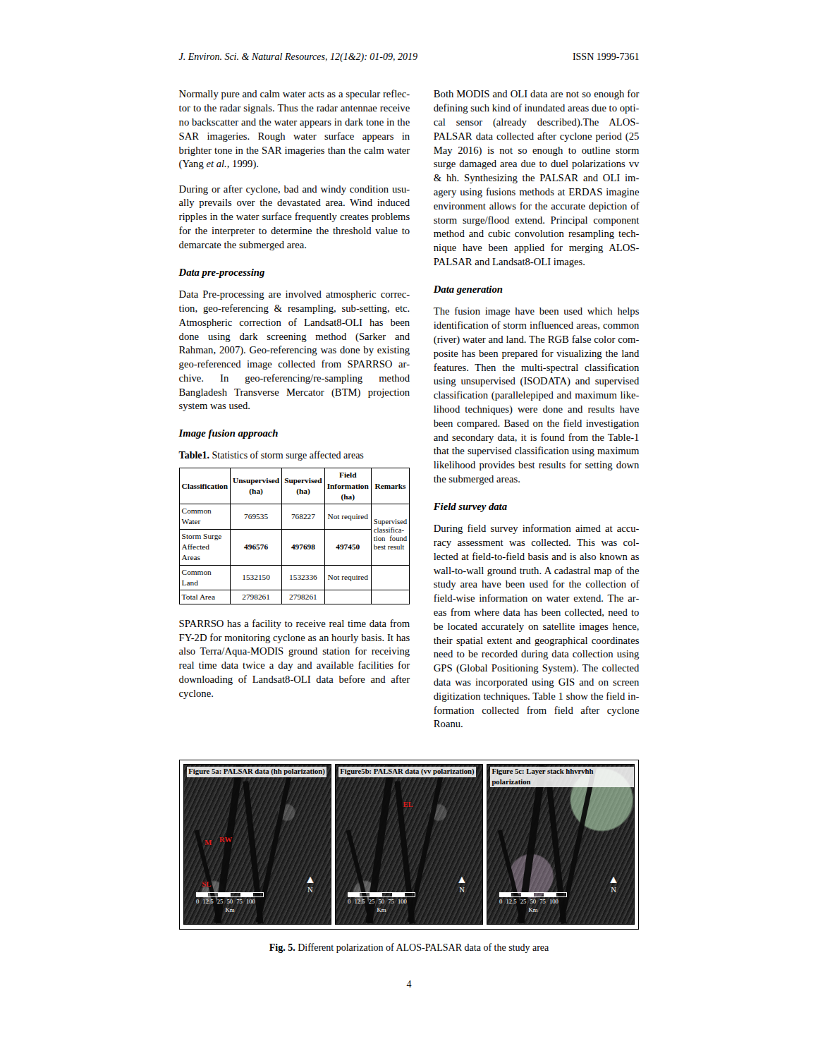J. Environ. Sci. & Natural Resources, 12(1&2): 01-09, 2019
ISSN 1999-7361
Normally pure and calm water acts as a specular reflector to the radar signals. Thus the radar antennae receive no backscatter and the water appears in dark tone in the SAR imageries. Rough water surface appears in brighter tone in the SAR imageries than the calm water (Yang et al., 1999).
During or after cyclone, bad and windy condition usually prevails over the devastated area. Wind induced ripples in the water surface frequently creates problems for the interpreter to determine the threshold value to demarcate the submerged area.
Data pre-processing
Data Pre-processing are involved atmospheric correction, geo-referencing & resampling, sub-setting, etc. Atmospheric correction of Landsat8-OLI has been done using dark screening method (Sarker and Rahman, 2007). Geo-referencing was done by existing geo-referenced image collected from SPARRSO archive. In geo-referencing/re-sampling method Bangladesh Transverse Mercator (BTM) projection system was used.
Image fusion approach
Table1. Statistics of storm surge affected areas
| Classification | Unsupervised (ha) | Supervised (ha) | Field Information (ha) | Remarks |
| --- | --- | --- | --- | --- |
| Common Water | 769535 | 768227 | Not required | Supervised classification found best result |
| Storm Surge Affected Areas | 496576 | 497698 | 497450 |
| Common Land | 1532150 | 1532336 | Not required | |
| Total Area | 2798261 | 2798261 | | |
SPARRSO has a facility to receive real time data from FY-2D for monitoring cyclone as an hourly basis. It has also Terra/Aqua-MODIS ground station for receiving real time data twice a day and available facilities for downloading of Landsat8-OLI data before and after cyclone.
Both MODIS and OLI data are not so enough for defining such kind of inundated areas due to optical sensor (already described).The ALOS-PALSAR data collected after cyclone period (25 May 2016) is not so enough to outline storm surge damaged area due to duel polarizations vv & hh. Synthesizing the PALSAR and OLI imagery using fusions methods at ERDAS imagine environment allows for the accurate depiction of storm surge/flood extend. Principal component method and cubic convolution resampling technique have been applied for merging ALOS-PALSAR and Landsat8-OLI images.
Data generation
The fusion image have been used which helps identification of storm influenced areas, common (river) water and land. The RGB false color composite has been prepared for visualizing the land features. Then the multi-spectral classification using unsupervised (ISODATA) and supervised classification (parallelepiped and maximum likelihood techniques) were done and results have been compared. Based on the field investigation and secondary data, it is found from the Table-1 that the supervised classification using maximum likelihood provides best results for setting down the submerged areas.
Field survey data
During field survey information aimed at accuracy assessment was collected. This was collected at field-to-field basis and is also known as wall-to-wall ground truth. A cadastral map of the study area have been used for the collection of field-wise information on water extend. The areas from where data has been collected, need to be located accurately on satellite images hence, their spatial extent and geographical coordinates need to be recorded during data collection using GPS (Global Positioning System). The collected data was incorporated using GIS and on screen digitization techniques. Table 1 show the field information collected from field after cyclone Roanu.
Figure 5a: PALSAR data (hh polarization)
M
RW
SL
▲N
012.5255075100
Km
Figure5b: PALSAR data (vv polarization)
EL
▲N
012.5255075100
Km
Figure 5c: Layer stack hhvrvhh polarization
▲N
012.5255075100
Km
Fig. 5. Different polarization of ALOS-PALSAR data of the study area
4